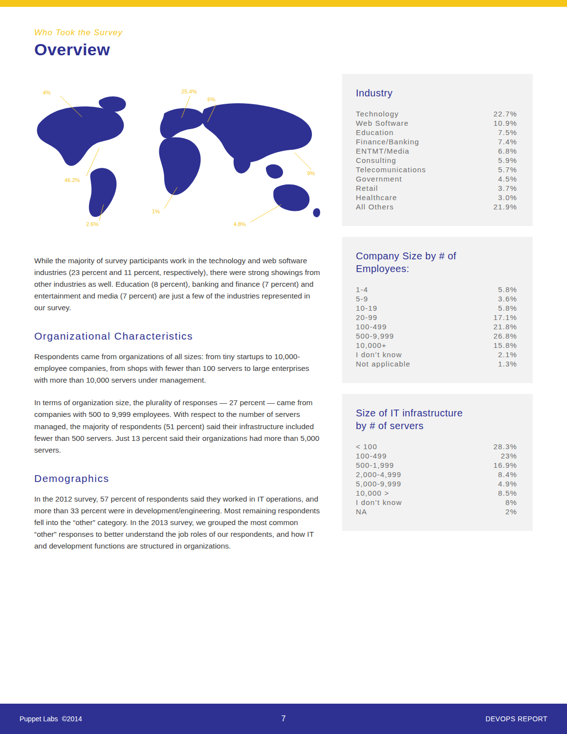Who Took the Survey
Overview
4% 46.2% 2.6% 1% 25.4% 6% 9% 4.8%
While the majority of survey participants work in the technology and web software industries (23 percent and 11 percent, respectively), there were strong showings from other industries as well. Education (8 percent), banking and finance (7 percent) and entertainment and media (7 percent) are just a few of the industries represented in our survey.
Organizational Characteristics
Respondents came from organizations of all sizes: from tiny startups to 10,000-employee companies, from shops with fewer than 100 servers to large enterprises with more than 10,000 servers under management.
In terms of organization size, the plurality of responses — 27 percent — came from companies with 500 to 9,999 employees. With respect to the number of servers managed, the majority of respondents (51 percent) said their infrastructure included fewer than 500 servers. Just 13 percent said their organizations had more than 5,000 servers.
Demographics
In the 2012 survey, 57 percent of respondents said they worked in IT operations, and more than 33 percent were in development/engineering. Most remaining respondents fell into the “other” category. In the 2013 survey, we grouped the most common “other” responses to better understand the job roles of our respondents, and how IT and development functions are structured in organizations.
Industry
| Technology | 22.7% |
| Web Software | 10.9% |
| Education | 7.5% |
| Finance/Banking | 7.4% |
| ENTMT/Media | 6.8% |
| Consulting | 5.9% |
| Telecomunications | 5.7% |
| Government | 4.5% |
| Retail | 3.7% |
| Healthcare | 3.0% |
| All Others | 21.9% |
Company Size by # of
Employees:
| 1-4 | 5.8% |
| 5-9 | 3.6% |
| 10-19 | 5.8% |
| 20-99 | 17.1% |
| 100-499 | 21.8% |
| 500-9,999 | 26.8% |
| 10,000+ | 15.8% |
| I don’t know | 2.1% |
| Not applicable | 1.3% |
Size of IT infrastructure
by # of servers
| < 100 | 28.3% |
| 100-499 | 23% |
| 500-1,999 | 16.9% |
| 2,000-4,999 | 8.4% |
| 5,000-9,999 | 4.9% |
| 10,000 > | 8.5% |
| I don’t know | 8% |
| NA | 2% |
Puppet Labs ©2014
7
DEVOPS REPORT